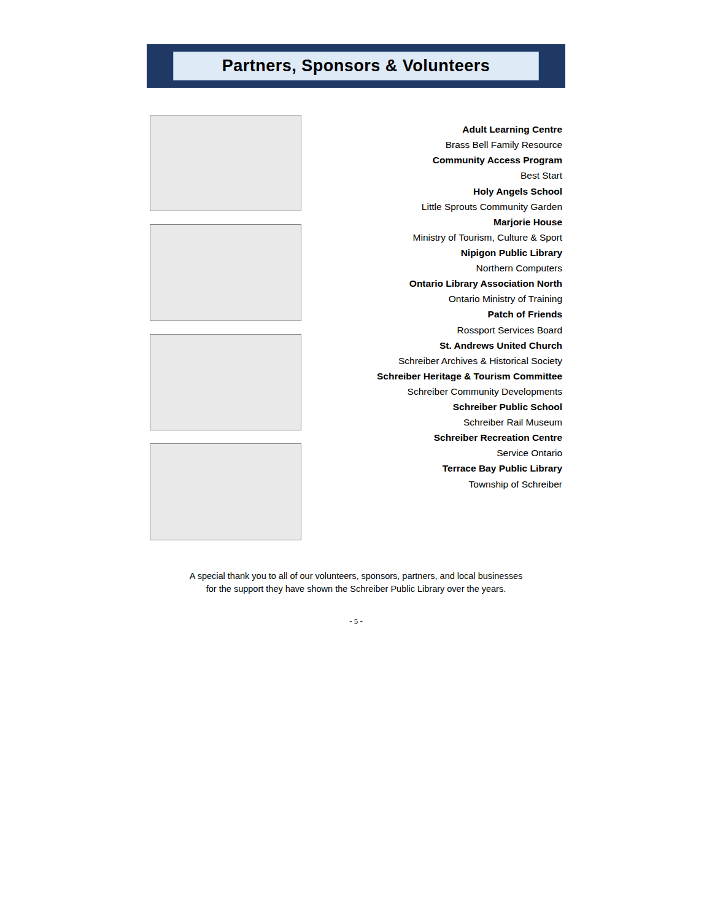Partners, Sponsors & Volunteers
Adult Learning Centre
Brass Bell Family Resource
Community Access Program
Best Start
Holy Angels School
Little Sprouts Community Garden
Marjorie House
Ministry of Tourism, Culture & Sport
Nipigon Public Library
Northern Computers
Ontario Library Association North
Ontario Ministry of Training
Patch of Friends
Rossport Services Board
St. Andrews United Church
Schreiber Archives & Historical Society
Schreiber Heritage & Tourism Committee
Schreiber Community Developments
Schreiber Public School
Schreiber Rail Museum
Schreiber Recreation Centre
Service Ontario
Terrace Bay Public Library
Township of Schreiber
A special thank you to all of our volunteers, sponsors, partners, and local businesses
for the support they have shown the Schreiber Public Library over the years.
- 5 -